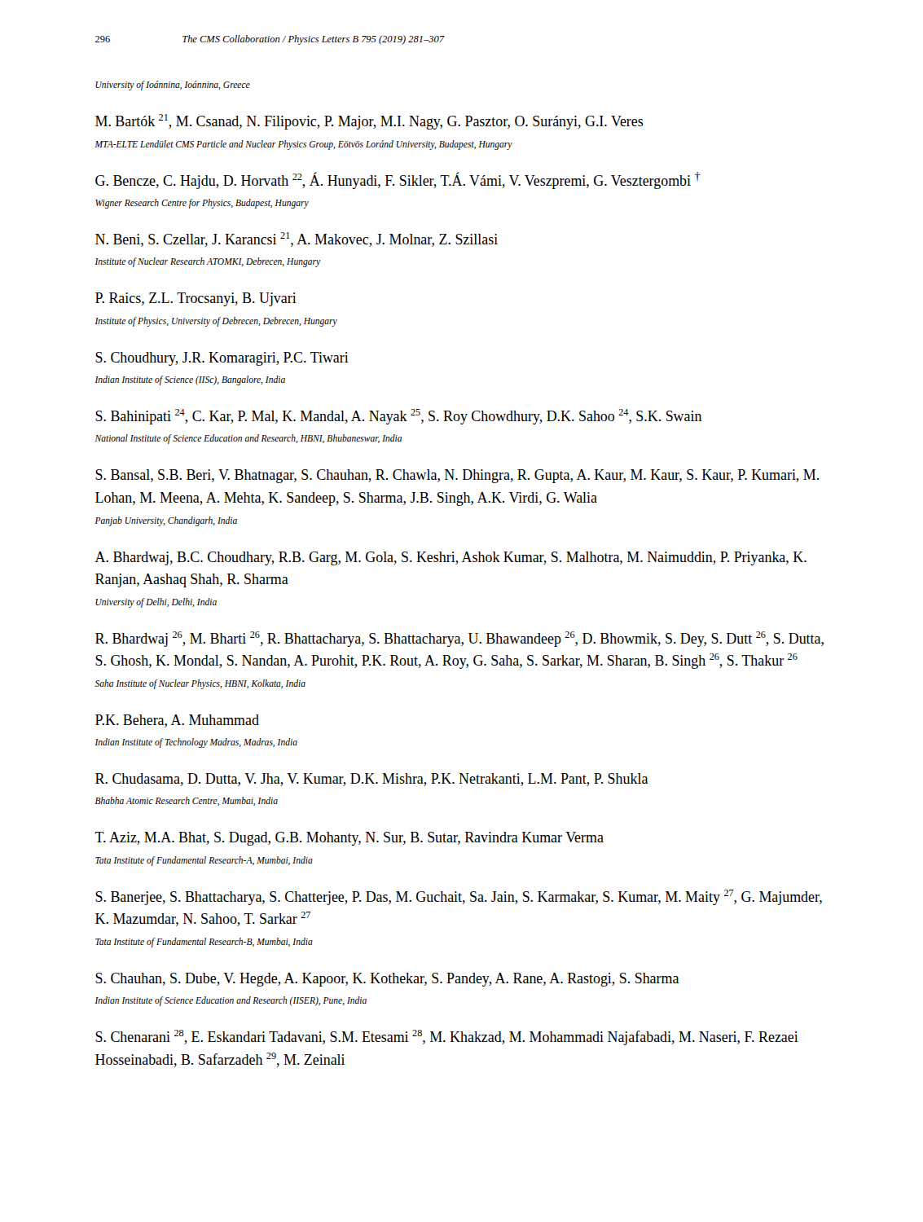296 The CMS Collaboration / Physics Letters B 795 (2019) 281–307
University of Ioánnina, Ioánnina, Greece
M. Bartók 21, M. Csanad, N. Filipovic, P. Major, M.I. Nagy, G. Pasztor, O. Surányi, G.I. Veres
MTA-ELTE Lendület CMS Particle and Nuclear Physics Group, Eötvös Loránd University, Budapest, Hungary
G. Bencze, C. Hajdu, D. Horvath 22, Á. Hunyadi, F. Sikler, T.Á. Vámi, V. Veszpremi, G. Vesztergombi †
Wigner Research Centre for Physics, Budapest, Hungary
N. Beni, S. Czellar, J. Karancsi 21, A. Makovec, J. Molnar, Z. Szillasi
Institute of Nuclear Research ATOMKI, Debrecen, Hungary
P. Raics, Z.L. Trocsanyi, B. Ujvari
Institute of Physics, University of Debrecen, Debrecen, Hungary
S. Choudhury, J.R. Komaragiri, P.C. Tiwari
Indian Institute of Science (IISc), Bangalore, India
S. Bahinipati 24, C. Kar, P. Mal, K. Mandal, A. Nayak 25, S. Roy Chowdhury, D.K. Sahoo 24, S.K. Swain
National Institute of Science Education and Research, HBNI, Bhubaneswar, India
S. Bansal, S.B. Beri, V. Bhatnagar, S. Chauhan, R. Chawla, N. Dhingra, R. Gupta, A. Kaur, M. Kaur, S. Kaur, P. Kumari, M. Lohan, M. Meena, A. Mehta, K. Sandeep, S. Sharma, J.B. Singh, A.K. Virdi, G. Walia
Panjab University, Chandigarh, India
A. Bhardwaj, B.C. Choudhary, R.B. Garg, M. Gola, S. Keshri, Ashok Kumar, S. Malhotra, M. Naimuddin, P. Priyanka, K. Ranjan, Aashaq Shah, R. Sharma
University of Delhi, Delhi, India
R. Bhardwaj 26, M. Bharti 26, R. Bhattacharya, S. Bhattacharya, U. Bhawandeep 26, D. Bhowmik, S. Dey, S. Dutt 26, S. Dutta, S. Ghosh, K. Mondal, S. Nandan, A. Purohit, P.K. Rout, A. Roy, G. Saha, S. Sarkar, M. Sharan, B. Singh 26, S. Thakur 26
Saha Institute of Nuclear Physics, HBNI, Kolkata, India
P.K. Behera, A. Muhammad
Indian Institute of Technology Madras, Madras, India
R. Chudasama, D. Dutta, V. Jha, V. Kumar, D.K. Mishra, P.K. Netrakanti, L.M. Pant, P. Shukla
Bhabha Atomic Research Centre, Mumbai, India
T. Aziz, M.A. Bhat, S. Dugad, G.B. Mohanty, N. Sur, B. Sutar, Ravindra Kumar Verma
Tata Institute of Fundamental Research-A, Mumbai, India
S. Banerjee, S. Bhattacharya, S. Chatterjee, P. Das, M. Guchait, Sa. Jain, S. Karmakar, S. Kumar, M. Maity 27, G. Majumder, K. Mazumdar, N. Sahoo, T. Sarkar 27
Tata Institute of Fundamental Research-B, Mumbai, India
S. Chauhan, S. Dube, V. Hegde, A. Kapoor, K. Kothekar, S. Pandey, A. Rane, A. Rastogi, S. Sharma
Indian Institute of Science Education and Research (IISER), Pune, India
S. Chenarani 28, E. Eskandari Tadavani, S.M. Etesami 28, M. Khakzad, M. Mohammadi Najafabadi, M. Naseri, F. Rezaei Hosseinabadi, B. Safarzadeh 29, M. Zeinali